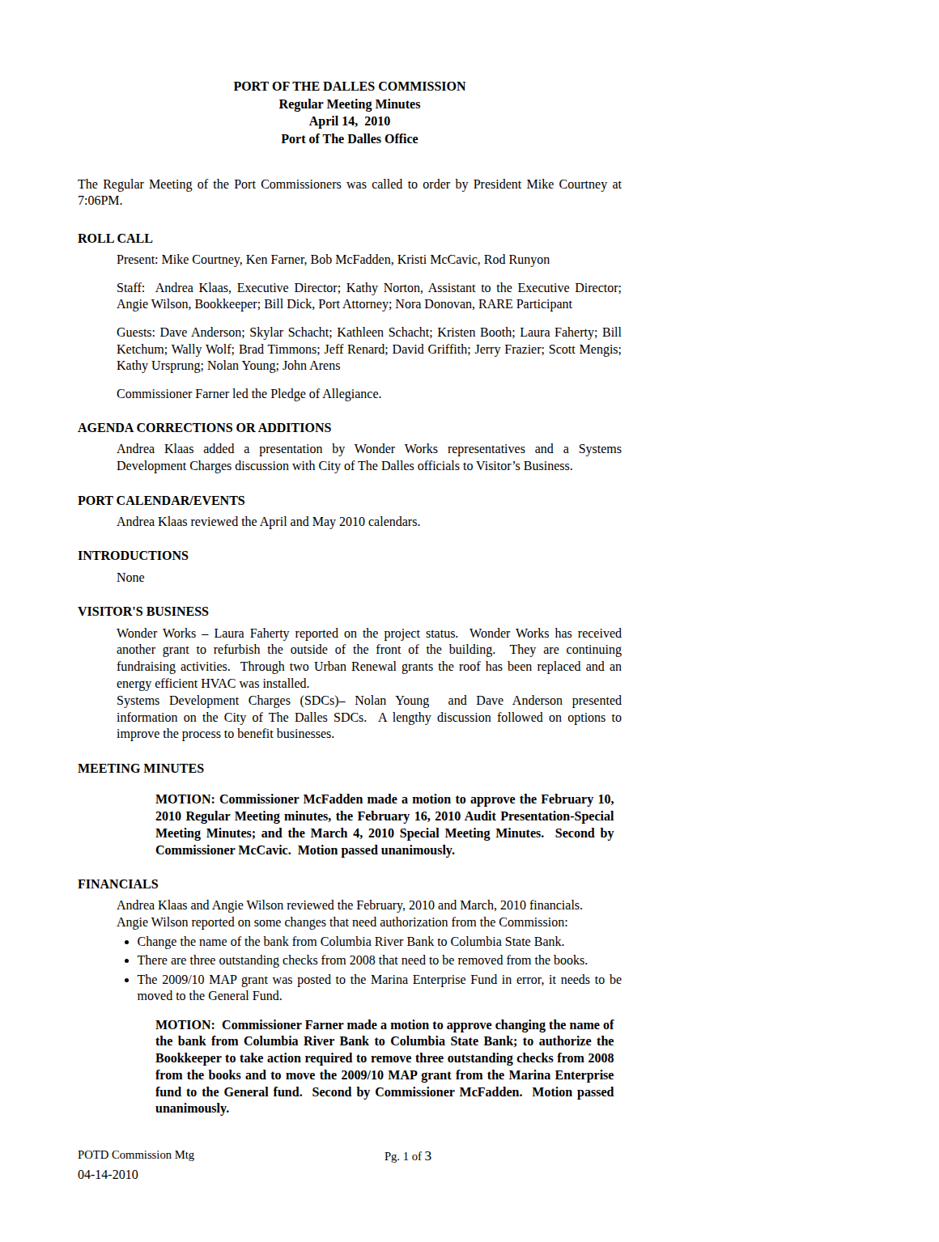PORT OF THE DALLES COMMISSION
Regular Meeting Minutes
April 14, 2010
Port of The Dalles Office
The Regular Meeting of the Port Commissioners was called to order by President Mike Courtney at 7:06PM.
Roll Call
Present: Mike Courtney, Ken Farner, Bob McFadden, Kristi McCavic, Rod Runyon
Staff: Andrea Klaas, Executive Director; Kathy Norton, Assistant to the Executive Director; Angie Wilson, Bookkeeper; Bill Dick, Port Attorney; Nora Donovan, RARE Participant
Guests: Dave Anderson; Skylar Schacht; Kathleen Schacht; Kristen Booth; Laura Faherty; Bill Ketchum; Wally Wolf; Brad Timmons; Jeff Renard; David Griffith; Jerry Frazier; Scott Mengis; Kathy Ursprung; Nolan Young; John Arens
Commissioner Farner led the Pledge of Allegiance.
Agenda Corrections or Additions
Andrea Klaas added a presentation by Wonder Works representatives and a Systems Development Charges discussion with City of The Dalles officials to Visitor’s Business.
Port Calendar/Events
Andrea Klaas reviewed the April and May 2010 calendars.
Introductions
None
Visitor's Business
Wonder Works – Laura Faherty reported on the project status. Wonder Works has received another grant to refurbish the outside of the front of the building. They are continuing fundraising activities. Through two Urban Renewal grants the roof has been replaced and an energy efficient HVAC was installed.
Systems Development Charges (SDCs)– Nolan Young and Dave Anderson presented information on the City of The Dalles SDCs. A lengthy discussion followed on options to improve the process to benefit businesses.
Meeting Minutes
MOTION: Commissioner McFadden made a motion to approve the February 10, 2010 Regular Meeting minutes, the February 16, 2010 Audit Presentation-Special Meeting Minutes; and the March 4, 2010 Special Meeting Minutes. Second by Commissioner McCavic. Motion passed unanimously.
Financials
Andrea Klaas and Angie Wilson reviewed the February, 2010 and March, 2010 financials.
Angie Wilson reported on some changes that need authorization from the Commission:
Change the name of the bank from Columbia River Bank to Columbia State Bank.
There are three outstanding checks from 2008 that need to be removed from the books.
The 2009/10 MAP grant was posted to the Marina Enterprise Fund in error, it needs to be moved to the General Fund.
MOTION: Commissioner Farner made a motion to approve changing the name of the bank from Columbia River Bank to Columbia State Bank; to authorize the Bookkeeper to take action required to remove three outstanding checks from 2008 from the books and to move the 2009/10 MAP grant from the Marina Enterprise fund to the General fund. Second by Commissioner McFadden. Motion passed unanimously.
POTD Commission Mtg
Pg. 1 of 3
04-14-2010